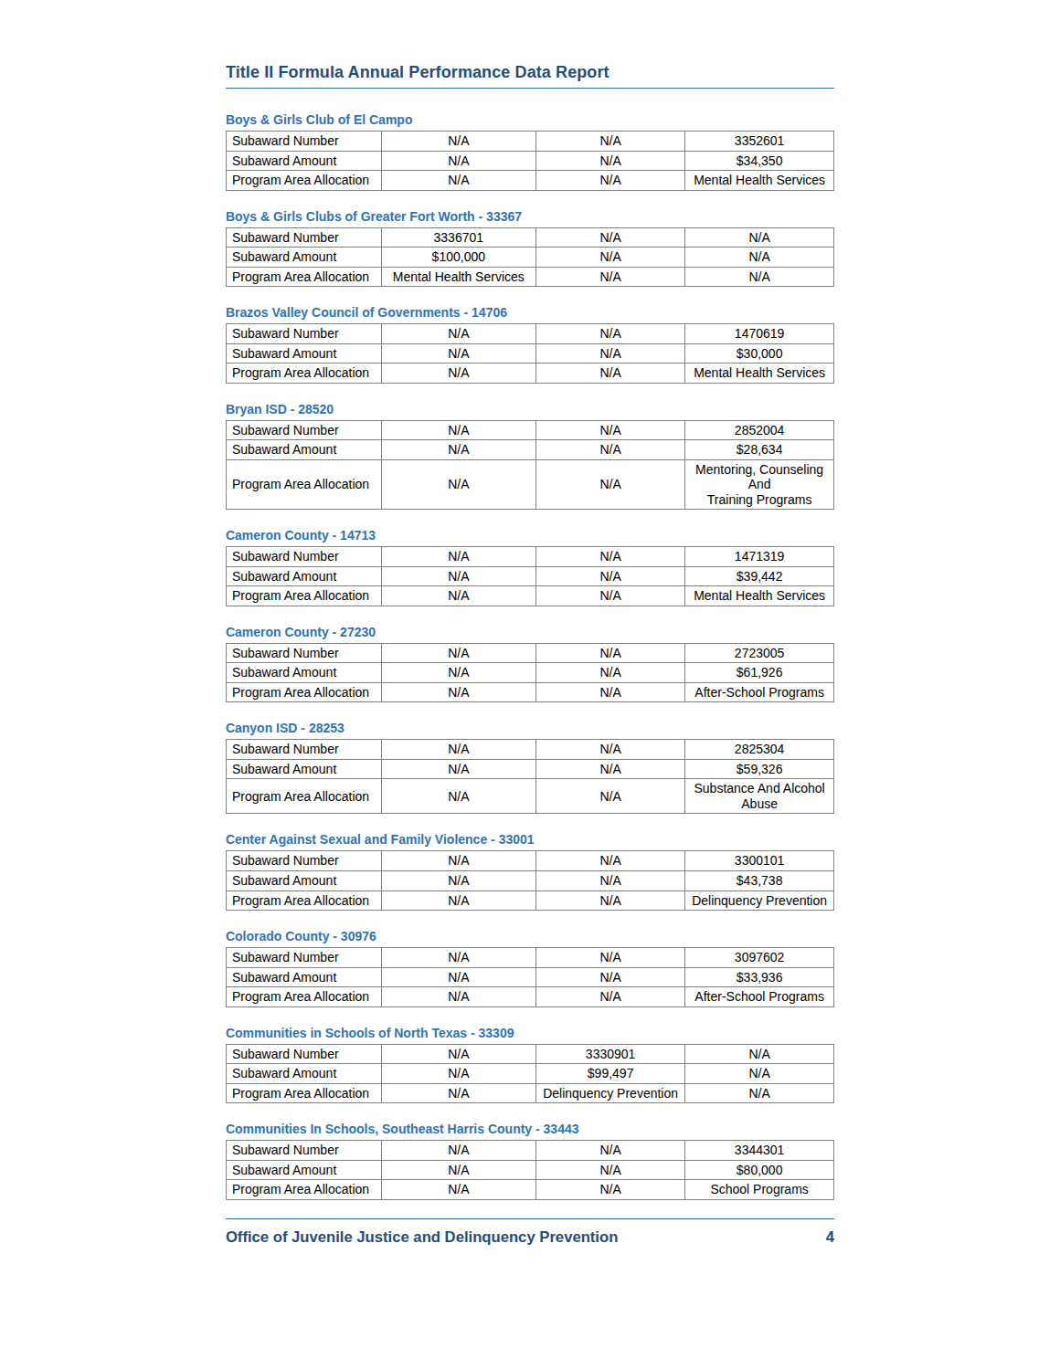Title II Formula Annual Performance Data Report
Boys & Girls Club of El Campo
| Subaward Number | N/A | N/A | 3352601 |
| Subaward Amount | N/A | N/A | $34,350 |
| Program Area Allocation | N/A | N/A | Mental Health Services |
Boys & Girls Clubs of Greater Fort Worth - 33367
| Subaward Number | 3336701 | N/A | N/A |
| Subaward Amount | $100,000 | N/A | N/A |
| Program Area Allocation | Mental Health Services | N/A | N/A |
Brazos Valley Council of Governments - 14706
| Subaward Number | N/A | N/A | 1470619 |
| Subaward Amount | N/A | N/A | $30,000 |
| Program Area Allocation | N/A | N/A | Mental Health Services |
Bryan ISD - 28520
| Subaward Number | N/A | N/A | 2852004 |
| Subaward Amount | N/A | N/A | $28,634 |
| Program Area Allocation | N/A | N/A | Mentoring, Counseling And Training Programs |
Cameron County - 14713
| Subaward Number | N/A | N/A | 1471319 |
| Subaward Amount | N/A | N/A | $39,442 |
| Program Area Allocation | N/A | N/A | Mental Health Services |
Cameron County - 27230
| Subaward Number | N/A | N/A | 2723005 |
| Subaward Amount | N/A | N/A | $61,926 |
| Program Area Allocation | N/A | N/A | After-School Programs |
Canyon ISD - 28253
| Subaward Number | N/A | N/A | 2825304 |
| Subaward Amount | N/A | N/A | $59,326 |
| Program Area Allocation | N/A | N/A | Substance And Alcohol Abuse |
Center Against Sexual and Family Violence - 33001
| Subaward Number | N/A | N/A | 3300101 |
| Subaward Amount | N/A | N/A | $43,738 |
| Program Area Allocation | N/A | N/A | Delinquency Prevention |
Colorado County - 30976
| Subaward Number | N/A | N/A | 3097602 |
| Subaward Amount | N/A | N/A | $33,936 |
| Program Area Allocation | N/A | N/A | After-School Programs |
Communities in Schools of North Texas - 33309
| Subaward Number | N/A | 3330901 | N/A |
| Subaward Amount | N/A | $99,497 | N/A |
| Program Area Allocation | N/A | Delinquency Prevention | N/A |
Communities In Schools, Southeast Harris County - 33443
| Subaward Number | N/A | N/A | 3344301 |
| Subaward Amount | N/A | N/A | $80,000 |
| Program Area Allocation | N/A | N/A | School Programs |
Office of Juvenile Justice and Delinquency Prevention 4